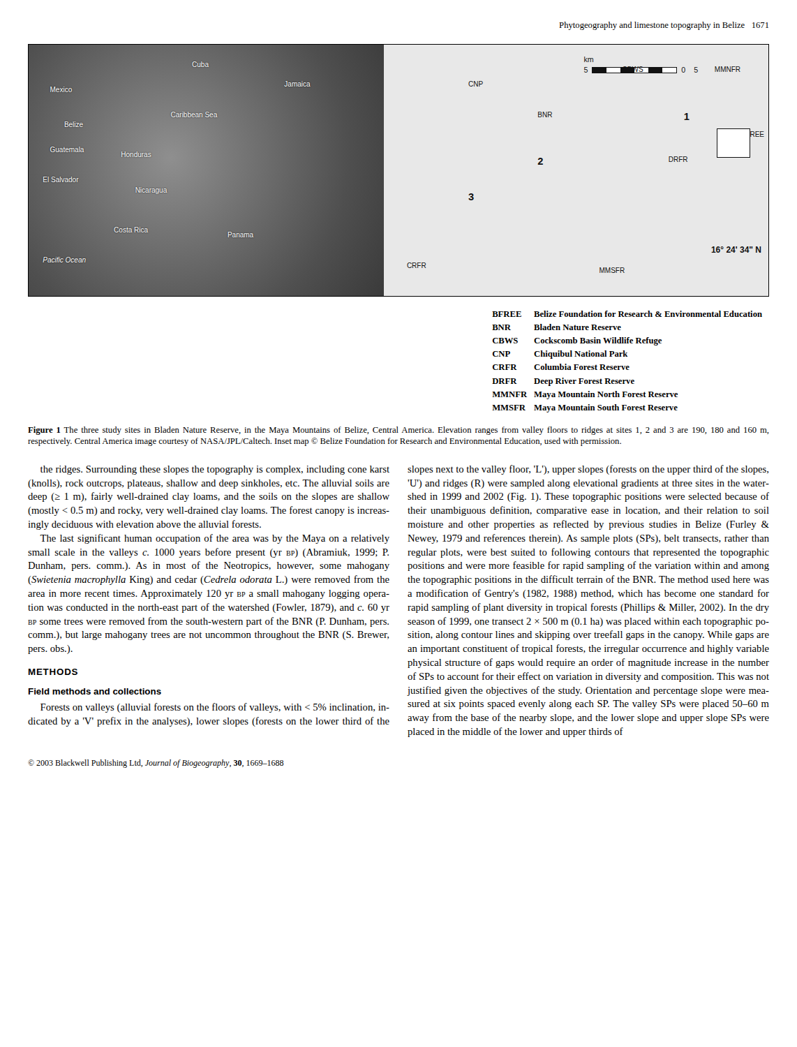Phytogeography and limestone topography in Belize 1671
Cuba Jamaica Mexico Belize Caribbean Sea Guatemala Honduras El Salvador Nicaragua Costa Rica Panama Pacific Ocean
km
5 0 5
CBWS MMNFR CNP BNR DRFR CRFR MMSFR BFREE
1 2 3
16° 24' 34" N
| BFREE | Belize Foundation for Research & Environmental Education |
| BNR | Bladen Nature Reserve |
| CBWS | Cockscomb Basin Wildlife Refuge |
| CNP | Chiquibul National Park |
| CRFR | Columbia Forest Reserve |
| DRFR | Deep River Forest Reserve |
| MMNFR | Maya Mountain North Forest Reserve |
| MMSFR | Maya Mountain South Forest Reserve |
Figure 1 The three study sites in Bladen Nature Reserve, in the Maya Mountains of Belize, Central America. Elevation ranges from valley floors to ridges at sites 1, 2 and 3 are 190, 180 and 160 m, respectively. Central America image courtesy of NASA/JPL/Caltech. Inset map © Belize Foundation for Research and Environmental Education, used with permission.
the ridges. Surrounding these slopes the topography is complex, including cone karst (knolls), rock outcrops, plateaus, shallow and deep sinkholes, etc. The alluvial soils are deep (≥ 1 m), fairly well-drained clay loams, and the soils on the slopes are shallow (mostly < 0.5 m) and rocky, very well-drained clay loams. The forest canopy is increasingly deciduous with elevation above the alluvial forests.
The last significant human occupation of the area was by the Maya on a relatively small scale in the valleys c. 1000 years before present (yr bp) (Abramiuk, 1999; P. Dunham, pers. comm.). As in most of the Neotropics, however, some mahogany (Swietenia macrophylla King) and cedar (Cedrela odorata L.) were removed from the area in more recent times. Approximately 120 yr bp a small mahogany logging operation was conducted in the north-east part of the watershed (Fowler, 1879), and c. 60 yr bp some trees were removed from the south-western part of the BNR (P. Dunham, pers. comm.), but large mahogany trees are not uncommon throughout the BNR (S. Brewer, pers. obs.).
METHODS
Field methods and collections
Forests on valleys (alluvial forests on the floors of valleys, with < 5% inclination, indicated by a 'V' prefix in the analyses), lower slopes (forests on the lower third of the slopes next to the valley floor, 'L'), upper slopes (forests on the upper third of the slopes, 'U') and ridges (R) were sampled along elevational gradients at three sites in the watershed in 1999 and 2002 (Fig. 1). These topographic positions were selected because of their unambiguous definition, comparative ease in location, and their relation to soil moisture and other properties as reflected by previous studies in Belize (Furley & Newey, 1979 and references therein). As sample plots (SPs), belt transects, rather than regular plots, were best suited to following contours that represented the topographic positions and were more feasible for rapid sampling of the variation within and among the topographic positions in the difficult terrain of the BNR. The method used here was a modification of Gentry's (1982, 1988) method, which has become one standard for rapid sampling of plant diversity in tropical forests (Phillips & Miller, 2002). In the dry season of 1999, one transect 2 × 500 m (0.1 ha) was placed within each topographic position, along contour lines and skipping over treefall gaps in the canopy. While gaps are an important constituent of tropical forests, the irregular occurrence and highly variable physical structure of gaps would require an order of magnitude increase in the number of SPs to account for their effect on variation in diversity and composition. This was not justified given the objectives of the study. Orientation and percentage slope were measured at six points spaced evenly along each SP. The valley SPs were placed 50–60 m away from the base of the nearby slope, and the lower slope and upper slope SPs were placed in the middle of the lower and upper thirds of
© 2003 Blackwell Publishing Ltd, Journal of Biogeography, 30, 1669–1688